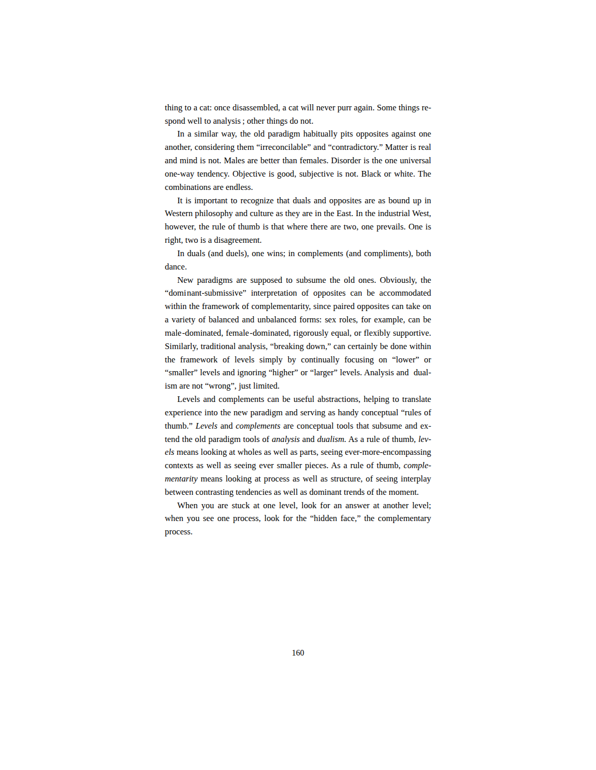thing to a cat: once disassembled, a cat will never purr again. Some things respond well to analysis ; other things do not.
In a similar way, the old paradigm habitually pits opposites against one another, considering them “irreconcilable” and “contradictory.” Matter is real and mind is not. Males are better than females. Disorder is the one universal one-way tendency. Objective is good, subjective is not. Black or white. The combinations are endless.
It is important to recognize that duals and opposites are as bound up in Western philosophy and culture as they are in the East. In the industrial West, however, the rule of thumb is that where there are two, one prevails. One is right, two is a disagreement.
In duals (and duels), one wins; in complements (and compliments), both dance.
New paradigms are supposed to subsume the old ones. Obviously, the “domi nant-submissive” interpretation of opposites can be accommodated within the framework of complementarity, since paired opposites can take on a variety of balanced and unbalanced forms: sex roles, for example, can be male -dominated, female -dominated, rigorously equal, or flexibly supportive. Similarly, traditional analysis, “breaking down,” can certainly be done within the framework of levels simply by continually focusing on “lower” or “smaller” levels and ignoring “higher” or “larger” levels. Analysis and dualism are not “wrong”, just limited.
Levels and complements can be useful abstractions, helping to translate experience into the new paradigm and serving as handy conceptual “rules of thumb.” Levels and complements are conceptual tools that subsume and extend the old paradigm tools of analysis and dualism. As a rule of thumb, levels means looking at wholes as well as parts, seeing ever-more-encompassing contexts as well as seeing ever smaller pieces. As a rule of thumb, complementarity means looking at process as well as structure, of seeing interplay between contrasting tendencies as well as dominant trends of the moment.
When you are stuck at one level, look for an answer at another level; when you see one process, look for the “hidden face,” the complementary process.
160